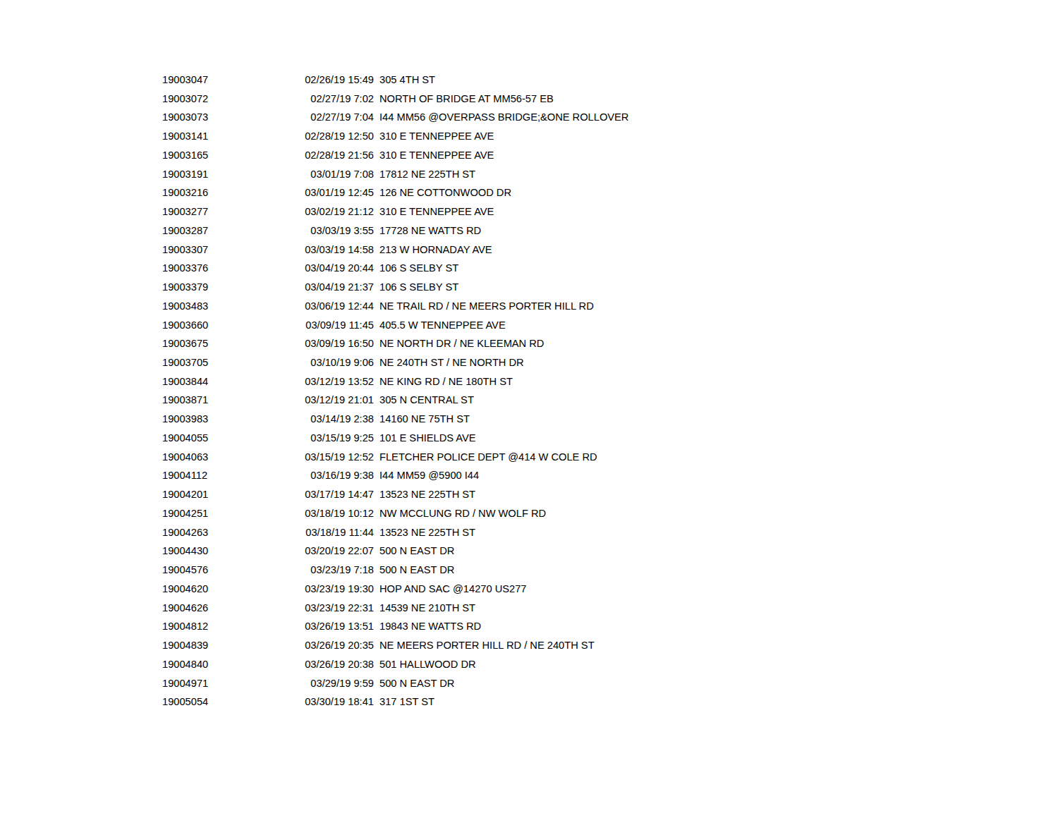| 19003047 | 02/26/19 15:49 | 305 4TH ST |
| 19003072 | 02/27/19 7:02 | NORTH OF BRIDGE AT MM56-57 EB |
| 19003073 | 02/27/19 7:04 | I44 MM56 @OVERPASS BRIDGE;&ONE ROLLOVER |
| 19003141 | 02/28/19 12:50 | 310 E TENNEPPEE AVE |
| 19003165 | 02/28/19 21:56 | 310 E TENNEPPEE AVE |
| 19003191 | 03/01/19 7:08 | 17812 NE 225TH ST |
| 19003216 | 03/01/19 12:45 | 126 NE COTTONWOOD DR |
| 19003277 | 03/02/19 21:12 | 310 E TENNEPPEE AVE |
| 19003287 | 03/03/19 3:55 | 17728 NE WATTS RD |
| 19003307 | 03/03/19 14:58 | 213 W HORNADAY AVE |
| 19003376 | 03/04/19 20:44 | 106 S SELBY ST |
| 19003379 | 03/04/19 21:37 | 106 S SELBY ST |
| 19003483 | 03/06/19 12:44 | NE TRAIL RD / NE MEERS PORTER HILL RD |
| 19003660 | 03/09/19 11:45 | 405.5 W TENNEPPEE AVE |
| 19003675 | 03/09/19 16:50 | NE NORTH DR / NE KLEEMAN RD |
| 19003705 | 03/10/19 9:06 | NE 240TH ST / NE NORTH DR |
| 19003844 | 03/12/19 13:52 | NE KING RD / NE 180TH ST |
| 19003871 | 03/12/19 21:01 | 305 N CENTRAL ST |
| 19003983 | 03/14/19 2:38 | 14160 NE 75TH ST |
| 19004055 | 03/15/19 9:25 | 101 E SHIELDS AVE |
| 19004063 | 03/15/19 12:52 | FLETCHER POLICE DEPT @414 W COLE RD |
| 19004112 | 03/16/19 9:38 | I44 MM59 @5900 I44 |
| 19004201 | 03/17/19 14:47 | 13523 NE 225TH ST |
| 19004251 | 03/18/19 10:12 | NW MCCLUNG RD / NW WOLF RD |
| 19004263 | 03/18/19 11:44 | 13523 NE 225TH ST |
| 19004430 | 03/20/19 22:07 | 500 N EAST DR |
| 19004576 | 03/23/19 7:18 | 500 N EAST DR |
| 19004620 | 03/23/19 19:30 | HOP AND SAC @14270 US277 |
| 19004626 | 03/23/19 22:31 | 14539 NE 210TH ST |
| 19004812 | 03/26/19 13:51 | 19843 NE WATTS RD |
| 19004839 | 03/26/19 20:35 | NE MEERS PORTER HILL RD / NE 240TH ST |
| 19004840 | 03/26/19 20:38 | 501 HALLWOOD DR |
| 19004971 | 03/29/19 9:59 | 500 N EAST DR |
| 19005054 | 03/30/19 18:41 | 317 1ST ST |